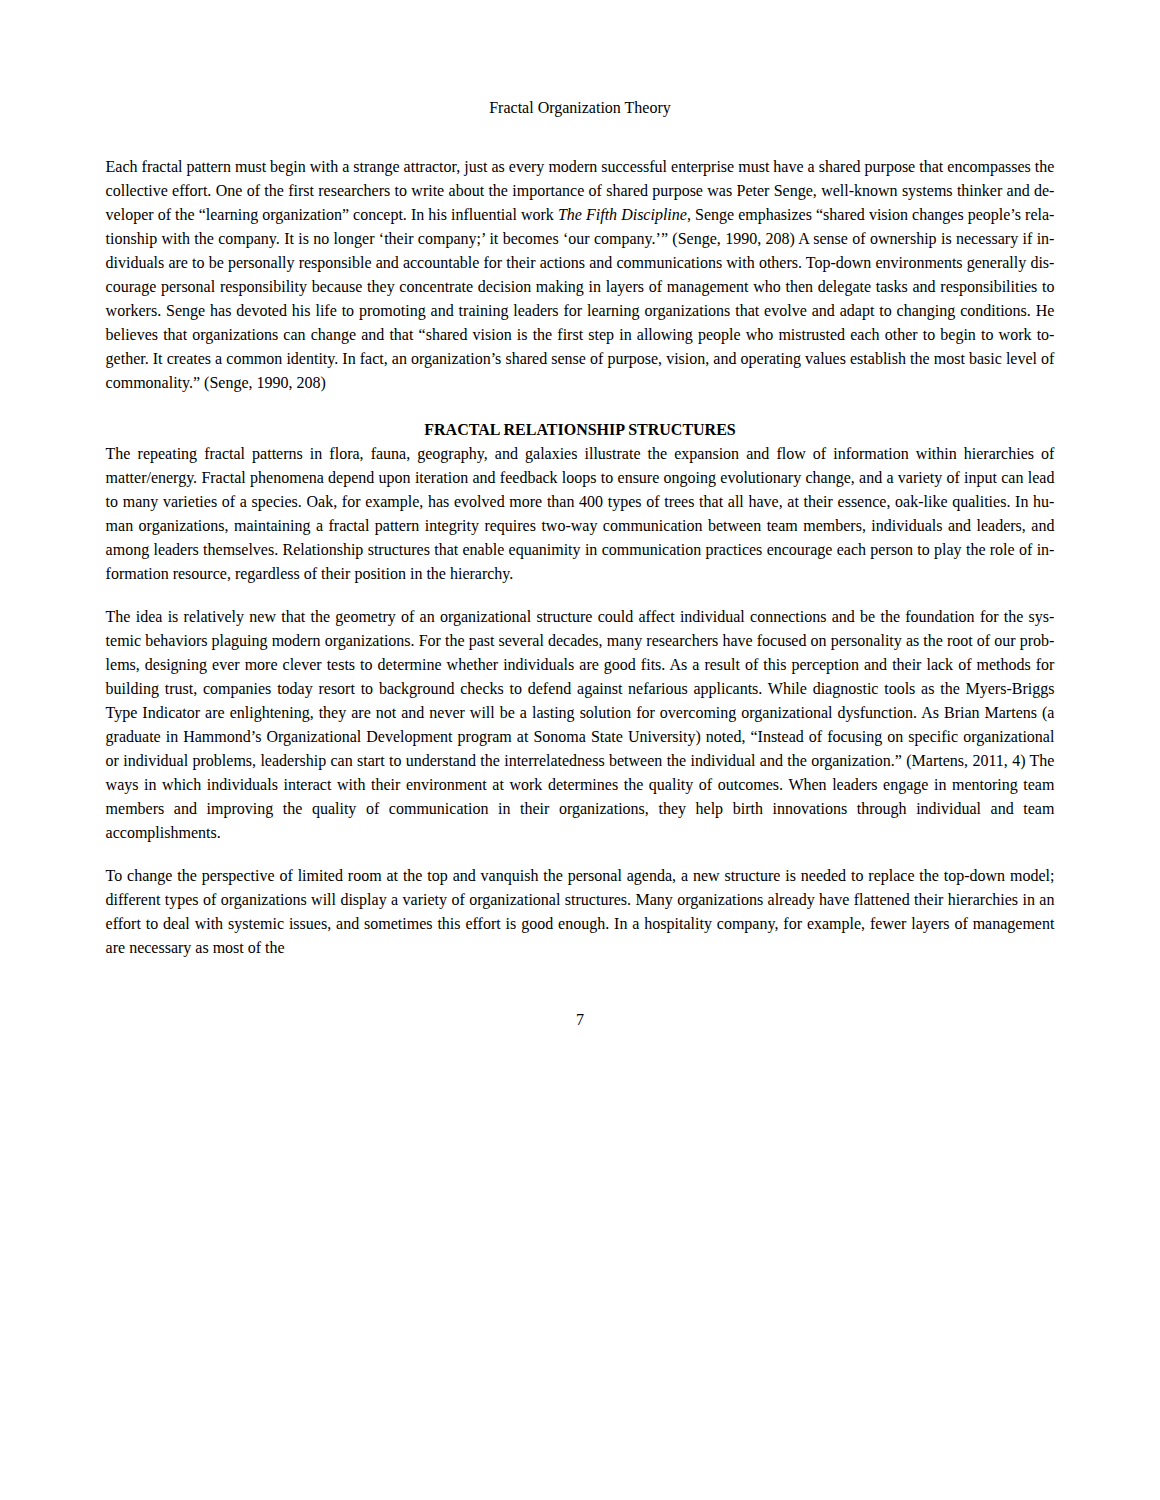Fractal Organization Theory
Each fractal pattern must begin with a strange attractor, just as every modern successful enterprise must have a shared purpose that encompasses the collective effort. One of the first researchers to write about the importance of shared purpose was Peter Senge, well-known systems thinker and developer of the “learning organization” concept. In his influential work The Fifth Discipline, Senge emphasizes “shared vision changes people’s relationship with the company. It is no longer ‘their company;’ it becomes ‘our company.’” (Senge, 1990, 208) A sense of ownership is necessary if individuals are to be personally responsible and accountable for their actions and communications with others. Top-down environments generally discourage personal responsibility because they concentrate decision making in layers of management who then delegate tasks and responsibilities to workers. Senge has devoted his life to promoting and training leaders for learning organizations that evolve and adapt to changing conditions. He believes that organizations can change and that “shared vision is the first step in allowing people who mistrusted each other to begin to work together. It creates a common identity. In fact, an organization’s shared sense of purpose, vision, and operating values establish the most basic level of commonality.” (Senge, 1990, 208)
FRACTAL RELATIONSHIP STRUCTURES
The repeating fractal patterns in flora, fauna, geography, and galaxies illustrate the expansion and flow of information within hierarchies of matter/energy. Fractal phenomena depend upon iteration and feedback loops to ensure ongoing evolutionary change, and a variety of input can lead to many varieties of a species. Oak, for example, has evolved more than 400 types of trees that all have, at their essence, oak-like qualities. In human organizations, maintaining a fractal pattern integrity requires two-way communication between team members, individuals and leaders, and among leaders themselves. Relationship structures that enable equanimity in communication practices encourage each person to play the role of information resource, regardless of their position in the hierarchy.
The idea is relatively new that the geometry of an organizational structure could affect individual connections and be the foundation for the systemic behaviors plaguing modern organizations. For the past several decades, many researchers have focused on personality as the root of our problems, designing ever more clever tests to determine whether individuals are good fits. As a result of this perception and their lack of methods for building trust, companies today resort to background checks to defend against nefarious applicants. While diagnostic tools as the Myers-Briggs Type Indicator are enlightening, they are not and never will be a lasting solution for overcoming organizational dysfunction. As Brian Martens (a graduate in Hammond’s Organizational Development program at Sonoma State University) noted, “Instead of focusing on specific organizational or individual problems, leadership can start to understand the interrelatedness between the individual and the organization.” (Martens, 2011, 4) The ways in which individuals interact with their environment at work determines the quality of outcomes. When leaders engage in mentoring team members and improving the quality of communication in their organizations, they help birth innovations through individual and team accomplishments.
To change the perspective of limited room at the top and vanquish the personal agenda, a new structure is needed to replace the top-down model; different types of organizations will display a variety of organizational structures. Many organizations already have flattened their hierarchies in an effort to deal with systemic issues, and sometimes this effort is good enough. In a hospitality company, for example, fewer layers of management are necessary as most of the
7